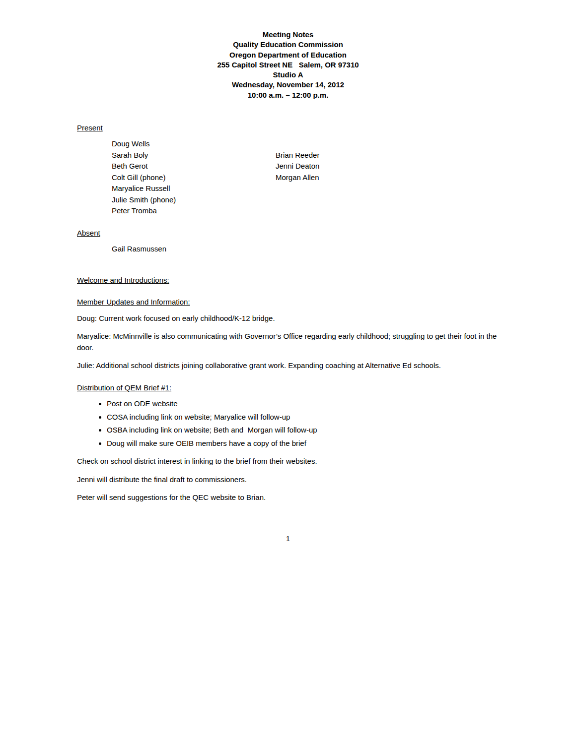Meeting Notes
Quality Education Commission
Oregon Department of Education
255 Capitol Street NE Salem, OR 97310
Studio A
Wednesday, November 14, 2012
10:00 a.m. – 12:00 p.m.
Present
Doug Wells
Sarah Boly
Brian Reeder
Beth Gerot
Jenni Deaton
Colt Gill (phone)
Morgan Allen
Maryalice Russell
Julie Smith (phone)
Peter Tromba
Absent
Gail Rasmussen
Welcome and Introductions:
Member Updates and Information:
Doug: Current work focused on early childhood/K-12 bridge.
Maryalice: McMinnville is also communicating with Governor’s Office regarding early childhood; struggling to get their foot in the door.
Julie: Additional school districts joining collaborative grant work. Expanding coaching at Alternative Ed schools.
Distribution of QEM Brief #1:
Post on ODE website
COSA including link on website; Maryalice will follow-up
OSBA including link on website; Beth and Morgan will follow-up
Doug will make sure OEIB members have a copy of the brief
Check on school district interest in linking to the brief from their websites.
Jenni will distribute the final draft to commissioners.
Peter will send suggestions for the QEC website to Brian.
1